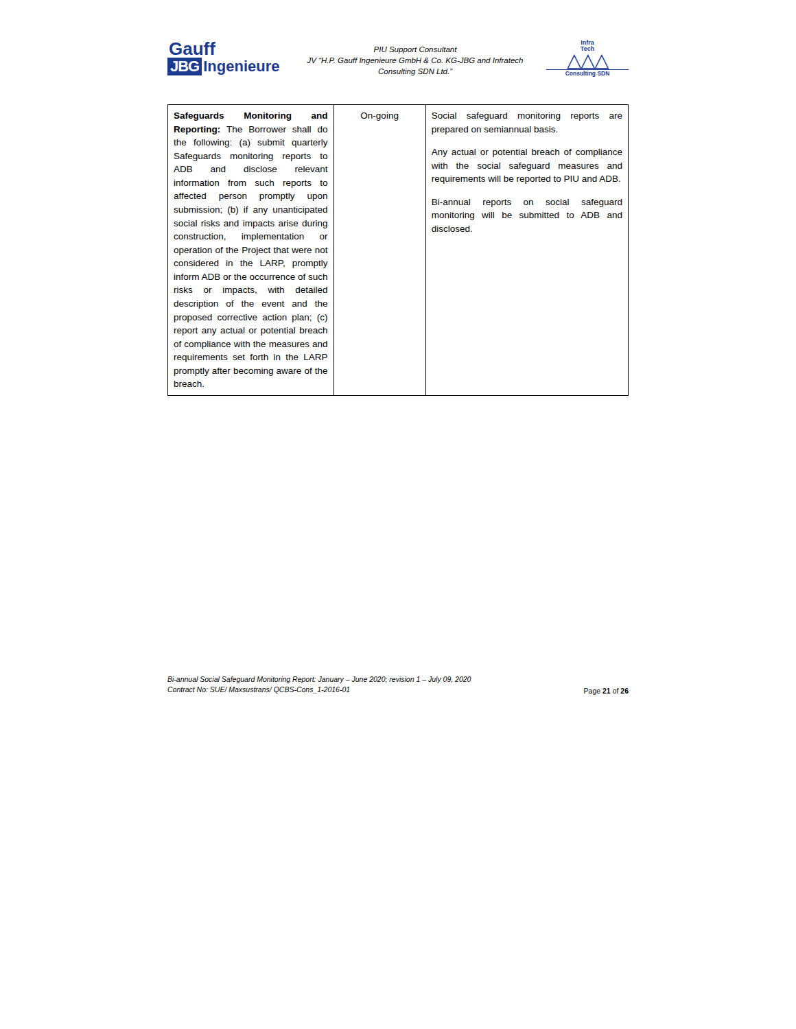Gauff
JBG Ingenieure
PIU Support Consultant
JV “H.P. Gauff Ingenieure GmbH & Co. KG-JBG and Infratech Consulting SDN Ltd.”
Infra
Tech
△△△
Consulting SDN
| Safeguards Monitoring and Reporting: The Borrower shall do the following: (a) submit quarterly Safeguards monitoring reports to ADB and disclose relevant information from such reports to affected person promptly upon submission; (b) if any unanticipated social risks and impacts arise during construction, implementation or operation of the Project that were not considered in the LARP, promptly inform ADB or the occurrence of such risks or impacts, with detailed description of the event and the proposed corrective action plan; (c) report any actual or potential breach of compliance with the measures and requirements set forth in the LARP promptly after becoming aware of the breach. | On-going | Social safeguard monitoring reports are prepared on semiannual basis. Any actual or potential breach of compliance with the social safeguard measures and requirements will be reported to PIU and ADB. Bi-annual reports on social safeguard monitoring will be submitted to ADB and disclosed. |
Bi-annual Social Safeguard Monitoring Report: January – June 2020; revision 1 – July 09, 2020
Contract No: SUE/ Maxsustrans/ QCBS-Cons_1-2016-01
Page 21 of 26